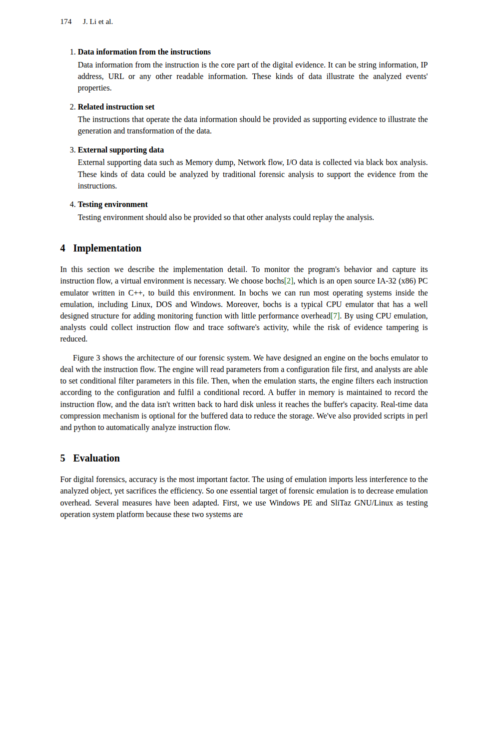174 J. Li et al.
Data information from the instructions
Data information from the instruction is the core part of the digital evidence. It can be string information, IP address, URL or any other readable information. These kinds of data illustrate the analyzed events' properties.
Related instruction set
The instructions that operate the data information should be provided as supporting evidence to illustrate the generation and transformation of the data.
External supporting data
External supporting data such as Memory dump, Network flow, I/O data is collected via black box analysis. These kinds of data could be analyzed by traditional forensic analysis to support the evidence from the instructions.
Testing environment
Testing environment should also be provided so that other analysts could replay the analysis.
4 Implementation
In this section we describe the implementation detail. To monitor the program's behavior and capture its instruction flow, a virtual environment is necessary. We choose bochs[2], which is an open source IA-32 (x86) PC emulator written in C++, to build this environment. In bochs we can run most operating systems inside the emulation, including Linux, DOS and Windows. Moreover, bochs is a typical CPU emulator that has a well designed structure for adding monitoring function with little performance overhead[7]. By using CPU emulation, analysts could collect instruction flow and trace software's activity, while the risk of evidence tampering is reduced.
Figure 3 shows the architecture of our forensic system. We have designed an engine on the bochs emulator to deal with the instruction flow. The engine will read parameters from a configuration file first, and analysts are able to set conditional filter parameters in this file. Then, when the emulation starts, the engine filters each instruction according to the configuration and fulfil a conditional record. A buffer in memory is maintained to record the instruction flow, and the data isn't written back to hard disk unless it reaches the buffer's capacity. Real-time data compression mechanism is optional for the buffered data to reduce the storage. We've also provided scripts in perl and python to automatically analyze instruction flow.
5 Evaluation
For digital forensics, accuracy is the most important factor. The using of emulation imports less interference to the analyzed object, yet sacrifices the efficiency. So one essential target of forensic emulation is to decrease emulation overhead. Several measures have been adapted. First, we use Windows PE and SliTaz GNU/Linux as testing operation system platform because these two systems are